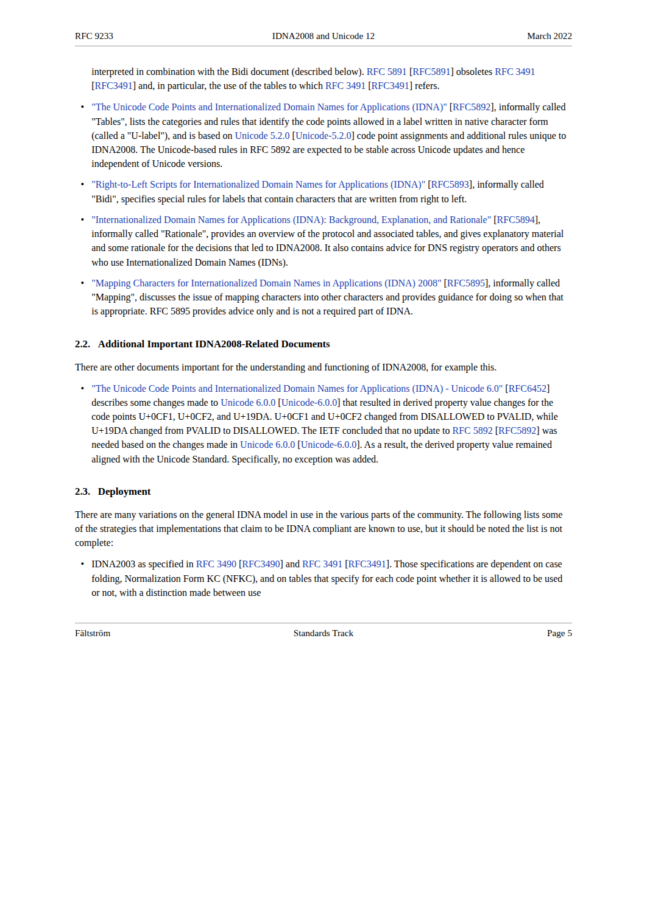RFC 9233
IDNA2008 and Unicode 12
March 2022
interpreted in combination with the Bidi document (described below). RFC 5891 [RFC5891] obsoletes RFC 3491 [RFC3491] and, in particular, the use of the tables to which RFC 3491 [RFC3491] refers.
"The Unicode Code Points and Internationalized Domain Names for Applications (IDNA)" [RFC5892], informally called "Tables", lists the categories and rules that identify the code points allowed in a label written in native character form (called a "U-label"), and is based on Unicode 5.2.0 [Unicode-5.2.0] code point assignments and additional rules unique to IDNA2008. The Unicode-based rules in RFC 5892 are expected to be stable across Unicode updates and hence independent of Unicode versions.
"Right-to-Left Scripts for Internationalized Domain Names for Applications (IDNA)" [RFC5893], informally called "Bidi", specifies special rules for labels that contain characters that are written from right to left.
"Internationalized Domain Names for Applications (IDNA): Background, Explanation, and Rationale" [RFC5894], informally called "Rationale", provides an overview of the protocol and associated tables, and gives explanatory material and some rationale for the decisions that led to IDNA2008. It also contains advice for DNS registry operators and others who use Internationalized Domain Names (IDNs).
"Mapping Characters for Internationalized Domain Names in Applications (IDNA) 2008" [RFC5895], informally called "Mapping", discusses the issue of mapping characters into other characters and provides guidance for doing so when that is appropriate. RFC 5895 provides advice only and is not a required part of IDNA.
2.2. Additional Important IDNA2008-Related Documents
There are other documents important for the understanding and functioning of IDNA2008, for example this.
"The Unicode Code Points and Internationalized Domain Names for Applications (IDNA) - Unicode 6.0" [RFC6452] describes some changes made to Unicode 6.0.0 [Unicode-6.0.0] that resulted in derived property value changes for the code points U+0CF1, U+0CF2, and U+19DA. U+0CF1 and U+0CF2 changed from DISALLOWED to PVALID, while U+19DA changed from PVALID to DISALLOWED. The IETF concluded that no update to RFC 5892 [RFC5892] was needed based on the changes made in Unicode 6.0.0 [Unicode-6.0.0]. As a result, the derived property value remained aligned with the Unicode Standard. Specifically, no exception was added.
2.3. Deployment
There are many variations on the general IDNA model in use in the various parts of the community. The following lists some of the strategies that implementations that claim to be IDNA compliant are known to use, but it should be noted the list is not complete:
IDNA2003 as specified in RFC 3490 [RFC3490] and RFC 3491 [RFC3491]. Those specifications are dependent on case folding, Normalization Form KC (NFKC), and on tables that specify for each code point whether it is allowed to be used or not, with a distinction made between use
Fältström
Standards Track
Page 5